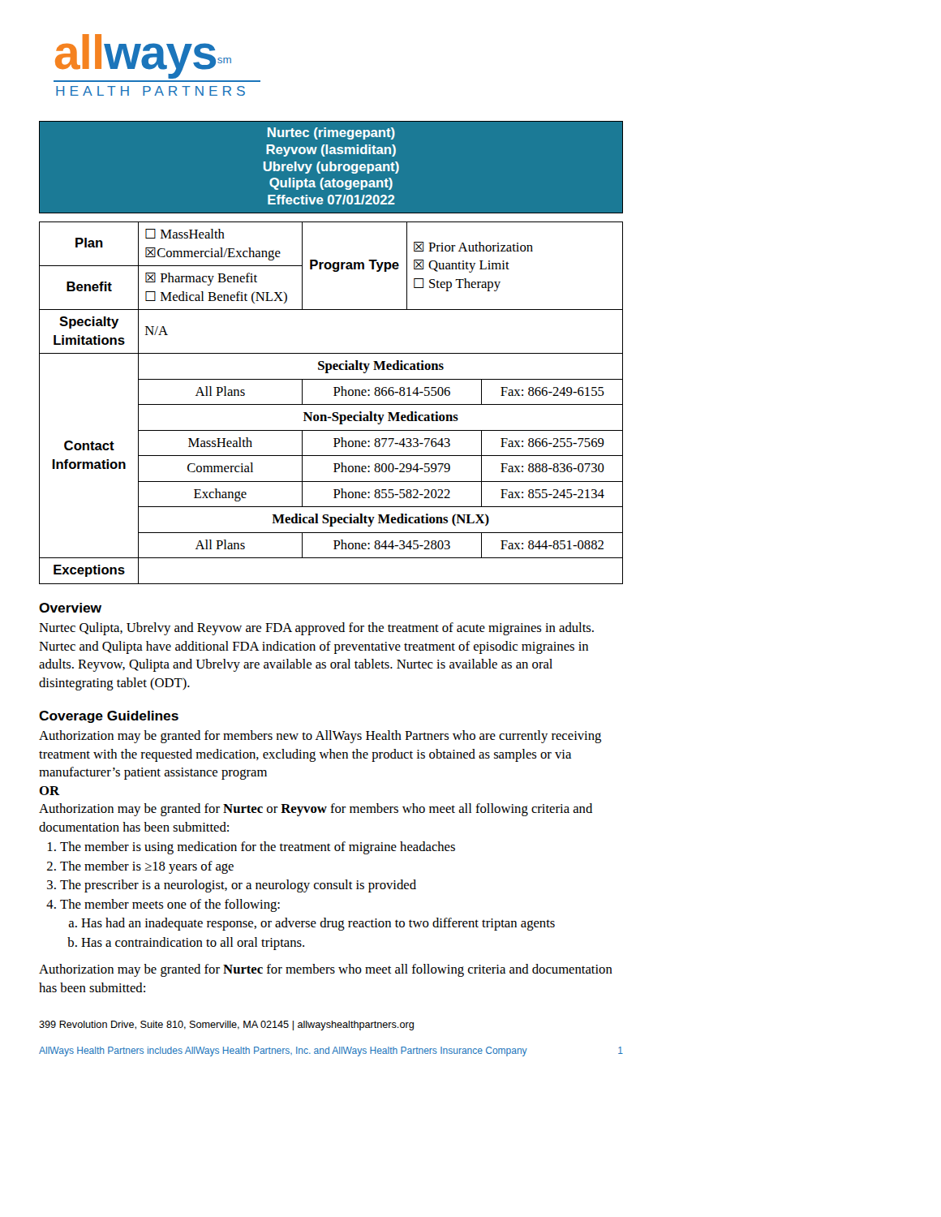all ways sm
HEALTH PARTNERS
| Nurtec (rimegepant) Reyvow (lasmiditan) Ubrelvy (ubrogepant) Qulipta (atogepant) Effective 07/01/2022 |
| Plan | ☐ MassHealth ☒ Commercial/Exchange | Program Type | ☒ Prior Authorization ☒ Quantity Limit ☐ Step Therapy |
| Benefit | ☒ Pharmacy Benefit ☐ Medical Benefit (NLX) |
| Specialty Limitations | N/A |
| Contact Information | Specialty Medications |
| All Plans | Phone: 866-814-5506 | Fax: 866-249-6155 |
| Non-Specialty Medications |
| MassHealth | Phone: 877-433-7643 | Fax: 866-255-7569 |
| Commercial | Phone: 800-294-5979 | Fax: 888-836-0730 |
| Exchange | Phone: 855-582-2022 | Fax: 855-245-2134 |
| Medical Specialty Medications (NLX) |
| All Plans | Phone: 844-345-2803 | Fax: 844-851-0882 |
| Exceptions | |
Overview
Nurtec Qulipta, Ubrelvy and Reyvow are FDA approved for the treatment of acute migraines in adults. Nurtec and Qulipta have additional FDA indication of preventative treatment of episodic migraines in adults. Reyvow, Qulipta and Ubrelvy are available as oral tablets. Nurtec is available as an oral disintegrating tablet (ODT).
Coverage Guidelines
Authorization may be granted for members new to AllWays Health Partners who are currently receiving treatment with the requested medication, excluding when the product is obtained as samples or via manufacturer’s patient assistance program
OR
Authorization may be granted for Nurtec or Reyvow for members who meet all following criteria and documentation has been submitted:
The member is using medication for the treatment of migraine headaches
The member is ≥18 years of age
The prescriber is a neurologist, or a neurology consult is provided
The member meets one of the following:
Has had an inadequate response, or adverse drug reaction to two different triptan agents
Has a contraindication to all oral triptans.
Authorization may be granted for Nurtec for members who meet all following criteria and documentation has been submitted:
399 Revolution Drive, Suite 810, Somerville, MA 02145 | allwayshealthpartners.org
AllWays Health Partners includes AllWays Health Partners, Inc. and AllWays Health Partners Insurance Company 1